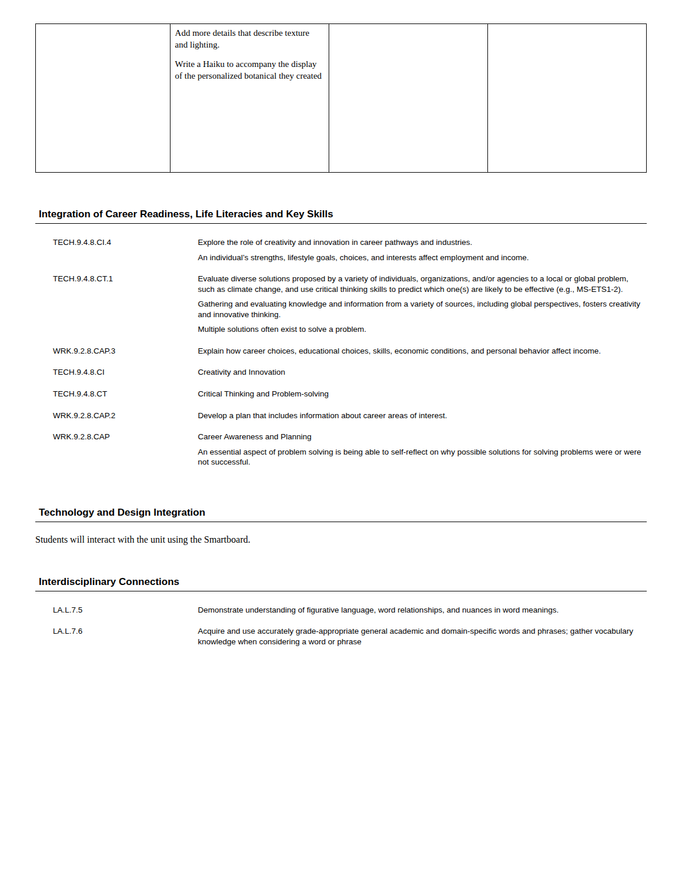| | Add more details that describe texture and lighting. Write a Haiku to accompany the display of the personalized botanical they created | | |
Integration of Career Readiness, Life Literacies and Key Skills
| TECH.9.4.8.CI.4 | Explore the role of creativity and innovation in career pathways and industries. An individual’s strengths, lifestyle goals, choices, and interests affect employment and income. |
| TECH.9.4.8.CT.1 | Evaluate diverse solutions proposed by a variety of individuals, organizations, and/or agencies to a local or global problem, such as climate change, and use critical thinking skills to predict which one(s) are likely to be effective (e.g., MS-ETS1-2). Gathering and evaluating knowledge and information from a variety of sources, including global perspectives, fosters creativity and innovative thinking. Multiple solutions often exist to solve a problem. |
| WRK.9.2.8.CAP.3 | Explain how career choices, educational choices, skills, economic conditions, and personal behavior affect income. |
| TECH.9.4.8.CI | Creativity and Innovation |
| TECH.9.4.8.CT | Critical Thinking and Problem-solving |
| WRK.9.2.8.CAP.2 | Develop a plan that includes information about career areas of interest. |
| WRK.9.2.8.CAP | Career Awareness and Planning An essential aspect of problem solving is being able to self-reflect on why possible solutions for solving problems were or were not successful. |
Technology and Design Integration
Students will interact with the unit using the Smartboard.
Interdisciplinary Connections
| LA.L.7.5 | Demonstrate understanding of figurative language, word relationships, and nuances in word meanings. |
| LA.L.7.6 | Acquire and use accurately grade-appropriate general academic and domain-specific words and phrases; gather vocabulary knowledge when considering a word or phrase |